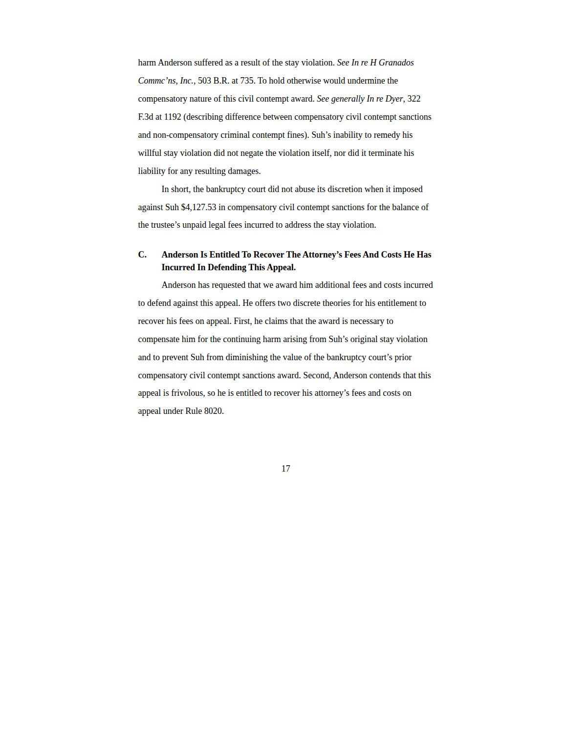harm Anderson suffered as a result of the stay violation. See In re H Granados Commc’ns, Inc., 503 B.R. at 735. To hold otherwise would undermine the compensatory nature of this civil contempt award. See generally In re Dyer, 322 F.3d at 1192 (describing difference between compensatory civil contempt sanctions and non-compensatory criminal contempt fines). Suh’s inability to remedy his willful stay violation did not negate the violation itself, nor did it terminate his liability for any resulting damages.
In short, the bankruptcy court did not abuse its discretion when it imposed against Suh $4,127.53 in compensatory civil contempt sanctions for the balance of the trustee’s unpaid legal fees incurred to address the stay violation.
C.
Anderson Is Entitled To Recover The Attorney’s Fees And Costs He Has Incurred In Defending This Appeal.
Anderson has requested that we award him additional fees and costs incurred to defend against this appeal. He offers two discrete theories for his entitlement to recover his fees on appeal. First, he claims that the award is necessary to compensate him for the continuing harm arising from Suh’s original stay violation and to prevent Suh from diminishing the value of the bankruptcy court’s prior compensatory civil contempt sanctions award. Second, Anderson contends that this appeal is frivolous, so he is entitled to recover his attorney’s fees and costs on appeal under Rule 8020.
17